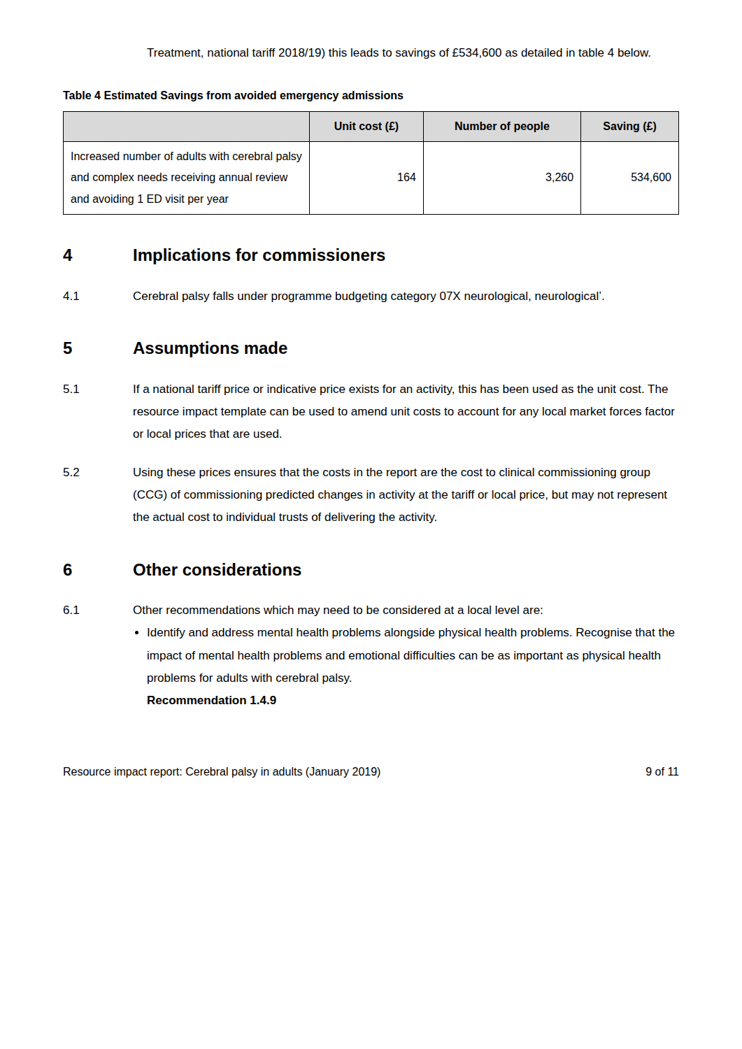Treatment, national tariff 2018/19) this leads to savings of £534,600 as detailed in table 4 below.
Table 4 Estimated Savings from avoided emergency admissions
| | Unit cost (£) | Number of people | Saving (£) |
| --- | --- | --- | --- |
| Increased number of adults with cerebral palsy and complex needs receiving annual review and avoiding 1 ED visit per year | 164 | 3,260 | 534,600 |
4 Implications for commissioners
4.1
Cerebral palsy falls under programme budgeting category 07X neurological, neurological’.
5 Assumptions made
5.1
If a national tariff price or indicative price exists for an activity, this has been used as the unit cost. The resource impact template can be used to amend unit costs to account for any local market forces factor or local prices that are used.
5.2
Using these prices ensures that the costs in the report are the cost to clinical commissioning group (CCG) of commissioning predicted changes in activity at the tariff or local price, but may not represent the actual cost to individual trusts of delivering the activity.
6 Other considerations
6.1
Other recommendations which may need to be considered at a local level are:
Identify and address mental health problems alongside physical health problems. Recognise that the impact of mental health problems and emotional difficulties can be as important as physical health problems for adults with cerebral palsy.
Recommendation 1.4.9
Resource impact report: Cerebral palsy in adults (January 2019)
9 of 11